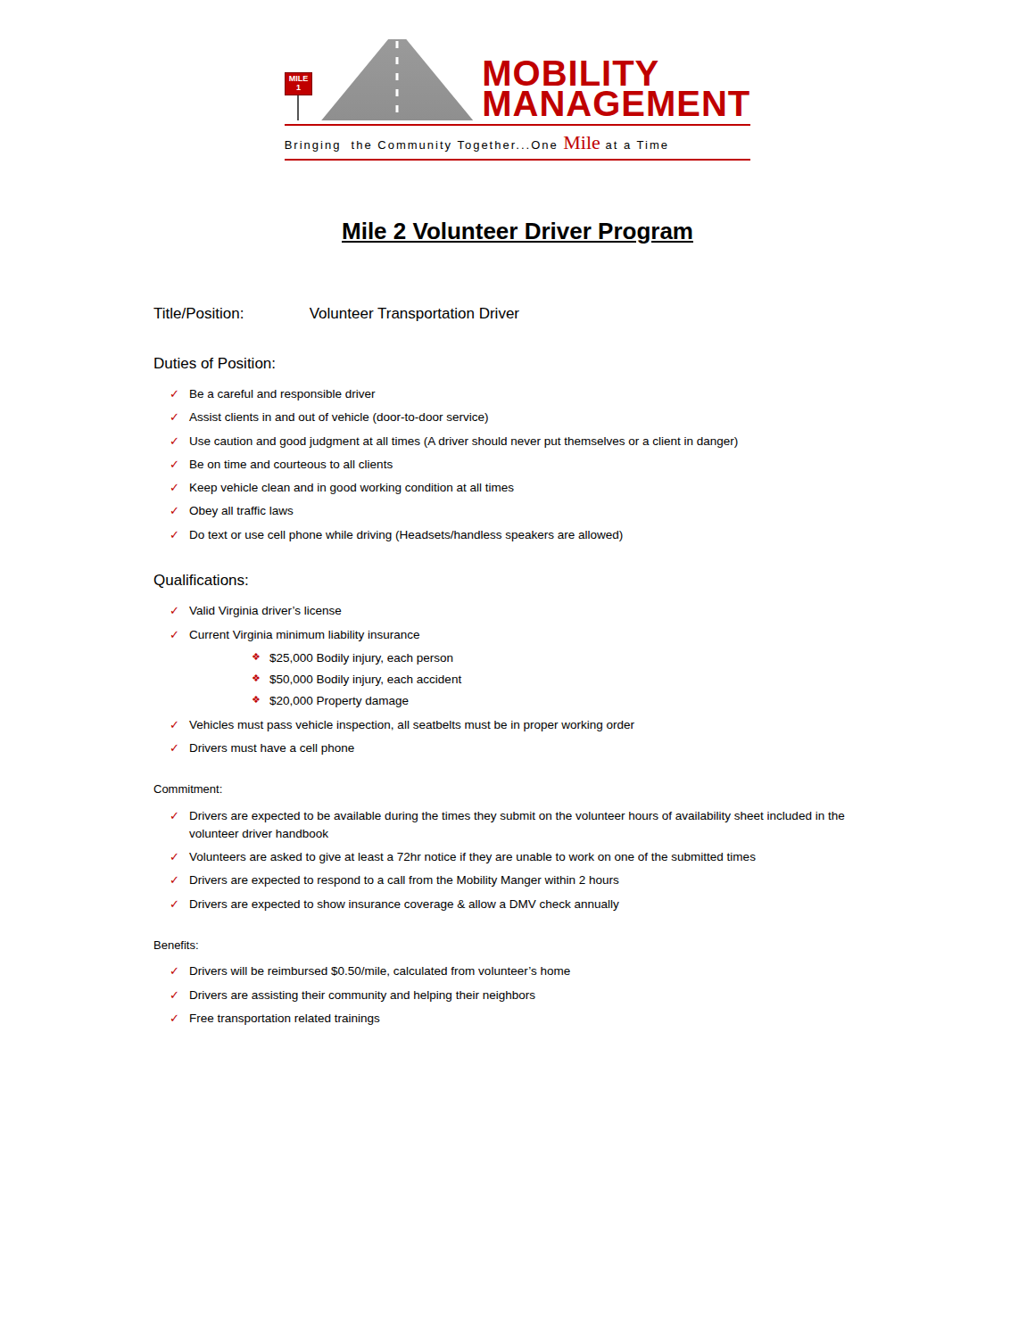MILE
1
MOBILITY MANAGEMENT
Bringing the Community Together...One Mile at a Time
Mile 2 Volunteer Driver Program
Title/Position: Volunteer Transportation Driver
Duties of Position:
Be a careful and responsible driver
Assist clients in and out of vehicle (door-to-door service)
Use caution and good judgment at all times (A driver should never put themselves or a client in danger)
Be on time and courteous to all clients
Keep vehicle clean and in good working condition at all times
Obey all traffic laws
Do text or use cell phone while driving (Headsets/handless speakers are allowed)
Qualifications:
Valid Virginia driver’s license
Current Virginia minimum liability insurance
$25,000 Bodily injury, each person
$50,000 Bodily injury, each accident
$20,000 Property damage
Vehicles must pass vehicle inspection, all seatbelts must be in proper working order
Drivers must have a cell phone
Commitment:
Drivers are expected to be available during the times they submit on the volunteer hours of availability sheet included in the volunteer driver handbook
Volunteers are asked to give at least a 72hr notice if they are unable to work on one of the submitted times
Drivers are expected to respond to a call from the Mobility Manger within 2 hours
Drivers are expected to show insurance coverage & allow a DMV check annually
Benefits:
Drivers will be reimbursed $0.50/mile, calculated from volunteer’s home
Drivers are assisting their community and helping their neighbors
Free transportation related trainings